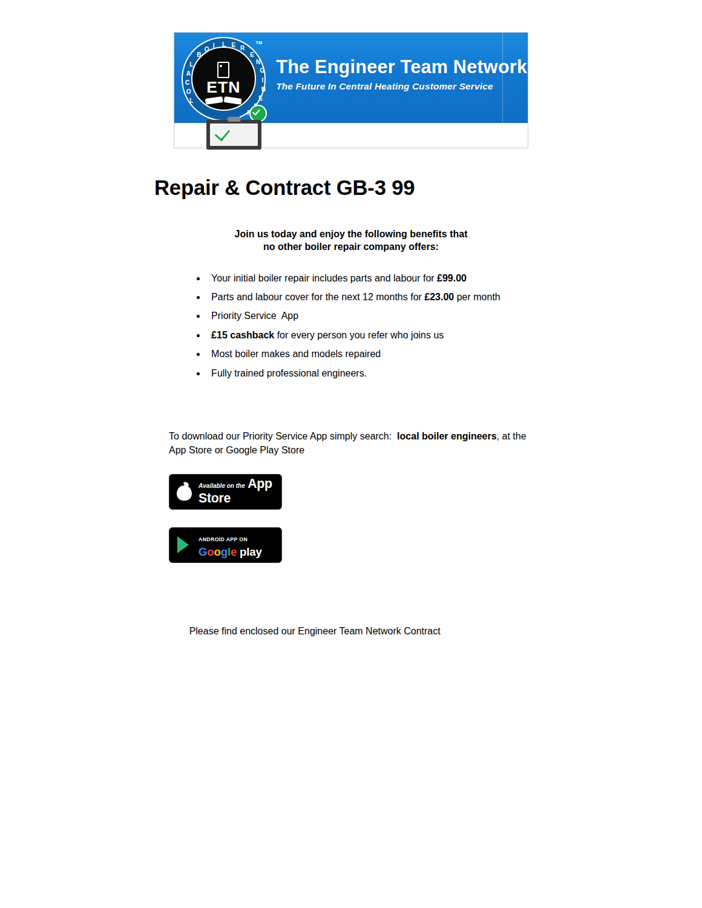L O C A L B O I L E R E N G I N E E R
TM
ETN
The Engineer Team Network
The Future In Central Heating Customer Service
Repair & Contract GB-3 99
Join us today and enjoy the following benefits that
no other boiler repair company offers:
Your initial boiler repair includes parts and labour for £99.00
Parts and labour cover for the next 12 months for £23.00 per month
Priority Service App
£15 cashback for every person you refer who joins us
Most boiler makes and models repaired
Fully trained professional engineers.
To download our Priority Service App simply search: local boiler engineers, at the App Store or Google Play Store
Available on the App Store ANDROID APP ON Google play
Please find enclosed our Engineer Team Network Contract